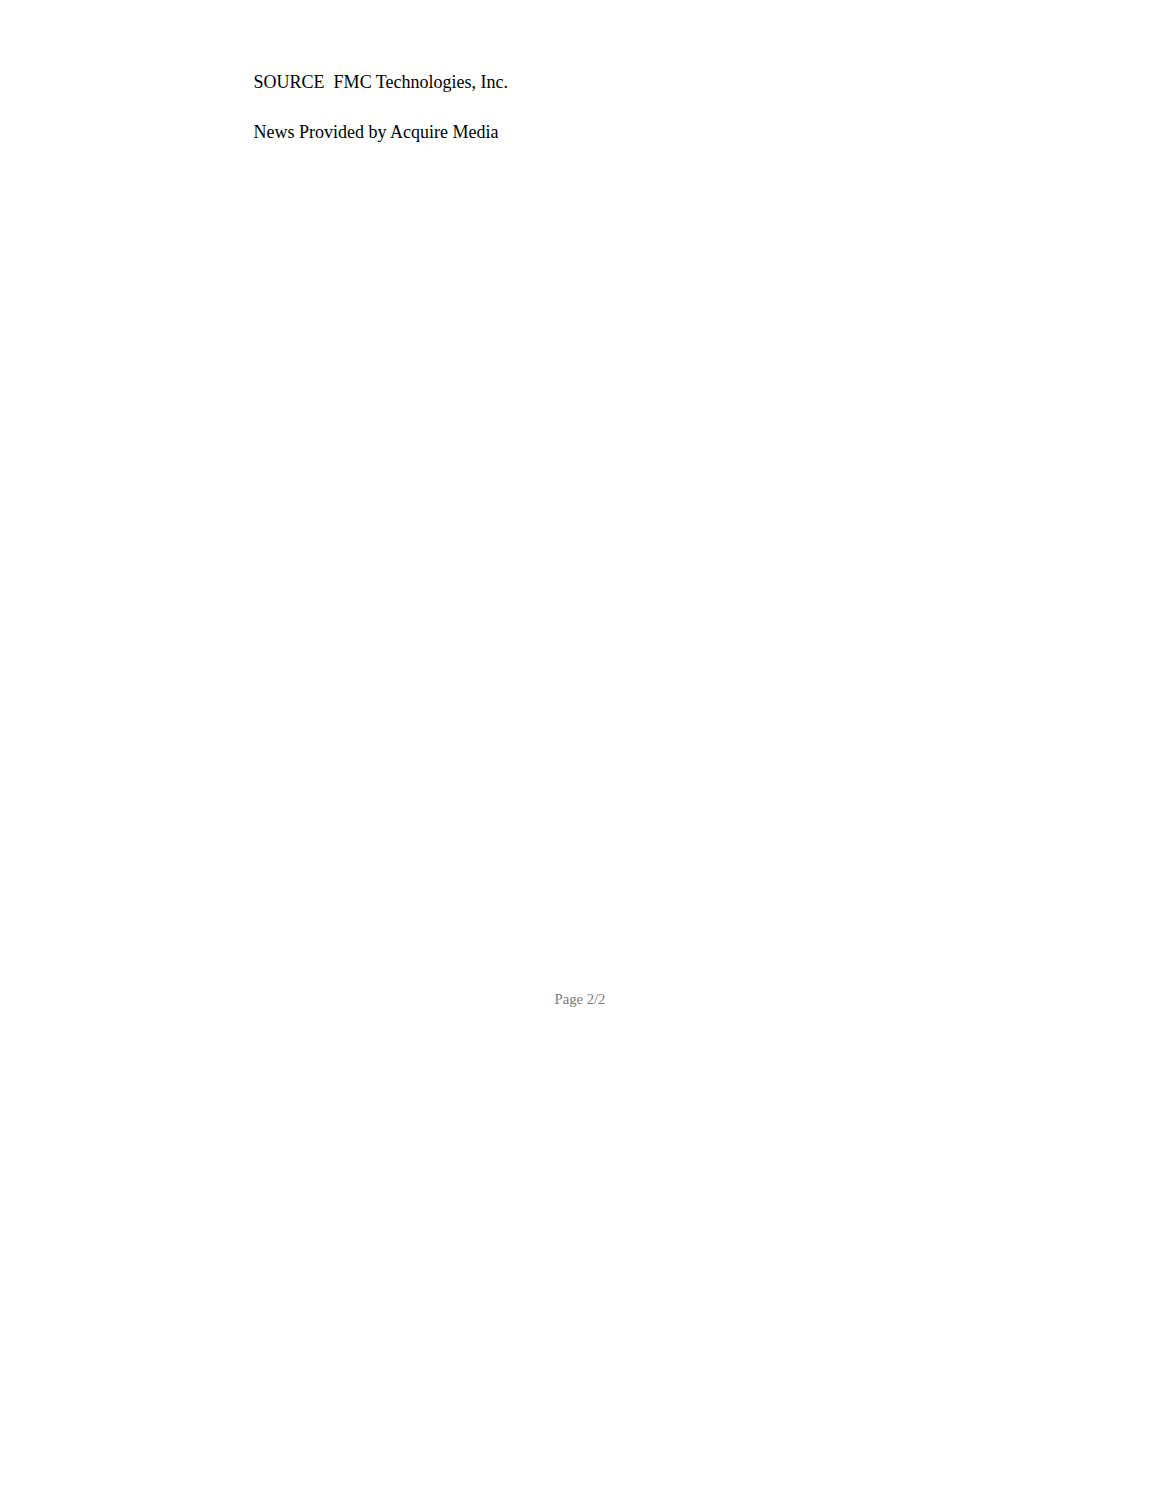SOURCE FMC Technologies, Inc.
News Provided by Acquire Media
Page 2/2